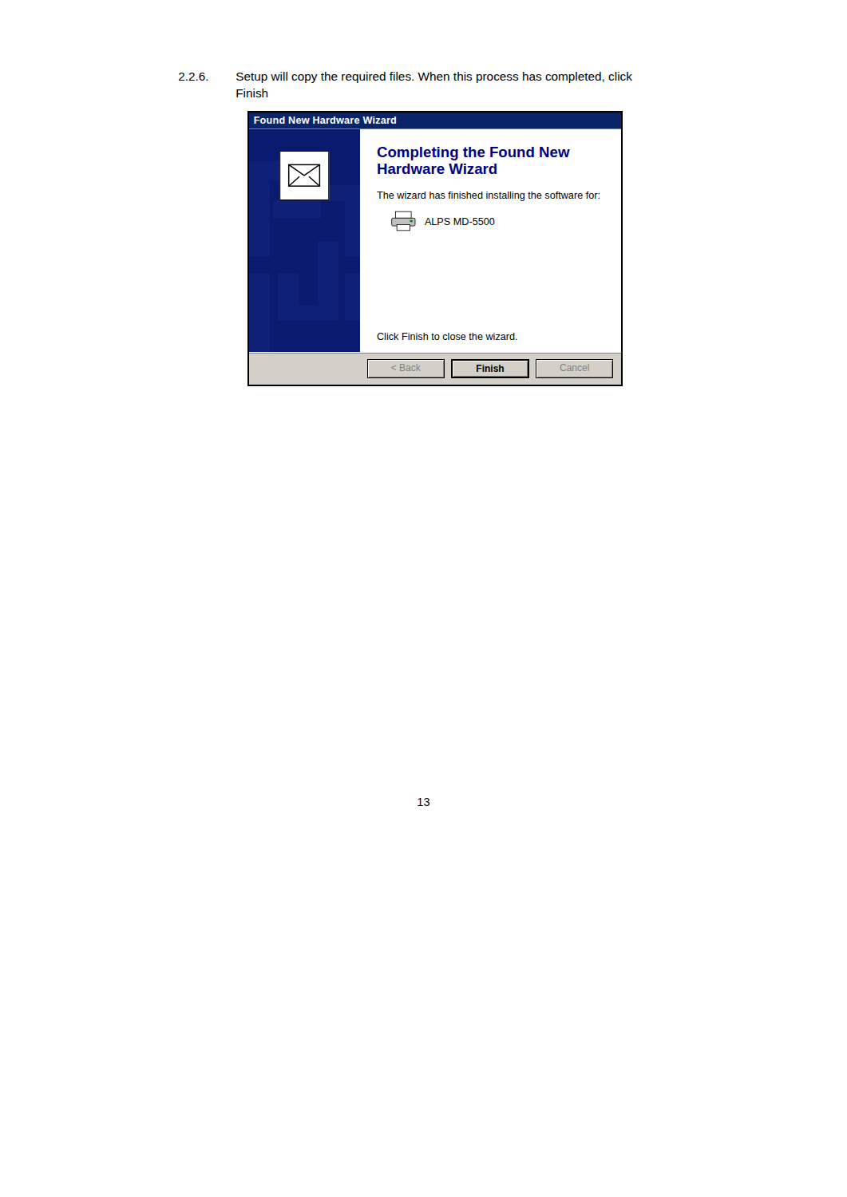2.2.6.
Setup will copy the required files. When this process has completed, click Finish
Found New Hardware Wizard
Completing the Found New
Hardware Wizard
The wizard has finished installing the software for:
ALPS MD-5500
Click Finish to close the wizard.
< Back
Finish
Cancel
13